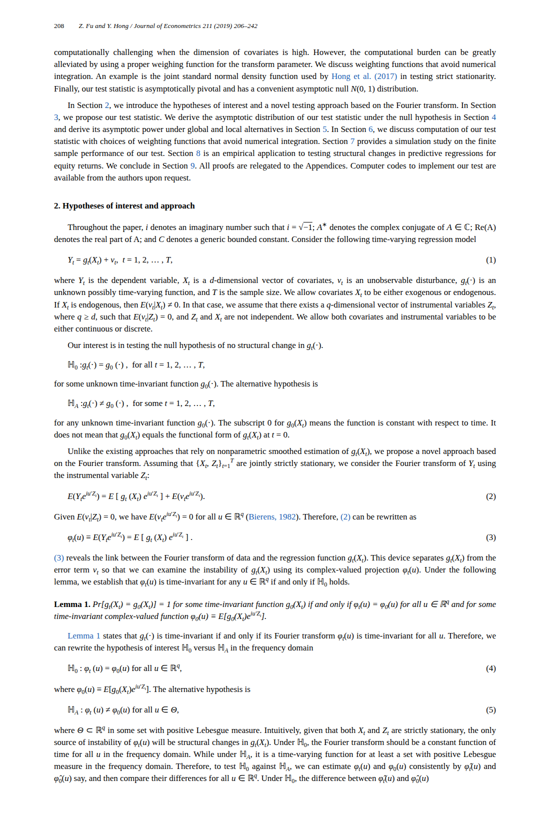208 Z. Fu and Y. Hong / Journal of Econometrics 211 (2019) 206–242
computationally challenging when the dimension of covariates is high. However, the computational burden can be greatly alleviated by using a proper weighing function for the transform parameter. We discuss weighting functions that avoid numerical integration. An example is the joint standard normal density function used by Hong et al. (2017) in testing strict stationarity. Finally, our test statistic is asymptotically pivotal and has a convenient asymptotic null N(0, 1) distribution.
In Section 2, we introduce the hypotheses of interest and a novel testing approach based on the Fourier transform. In Section 3, we propose our test statistic. We derive the asymptotic distribution of our test statistic under the null hypothesis in Section 4 and derive its asymptotic power under global and local alternatives in Section 5. In Section 6, we discuss computation of our test statistic with choices of weighting functions that avoid numerical integration. Section 7 provides a simulation study on the finite sample performance of our test. Section 8 is an empirical application to testing structural changes in predictive regressions for equity returns. We conclude in Section 9. All proofs are relegated to the Appendices. Computer codes to implement our test are available from the authors upon request.
2. Hypotheses of interest and approach
Throughout the paper, i denotes an imaginary number such that i = √−1; A∗ denotes the complex conjugate of A ∈ ℂ; Re(A) denotes the real part of A; and C denotes a generic bounded constant. Consider the following time-varying regression model
Yt = gt(Xt) + vt, t = 1, 2, … , T,
(1)
where Yt is the dependent variable, Xt is a d-dimensional vector of covariates, vt is an unobservable disturbance, gt(·) is an unknown possibly time-varying function, and T is the sample size. We allow covariates Xt to be either exogenous or endogenous. If Xt is endogenous, then E(vt|Xt) ≠ 0. In that case, we assume that there exists a q-dimensional vector of instrumental variables Zt, where q ≥ d, such that E(vt|Zt) = 0, and Zt and Xt are not independent. We allow both covariates and instrumental variables to be either continuous or discrete.
Our interest is in testing the null hypothesis of no structural change in gt(·).
ℍ0 :gt(·) = g0 (·) , for all t = 1, 2, … , T,
for some unknown time-invariant function g0(·). The alternative hypothesis is
ℍA :gt(·) ≠ g0 (·) , for some t = 1, 2, … , T,
for any unknown time-invariant function g0(·). The subscript 0 for g0(Xt) means the function is constant with respect to time. It does not mean that g0(Xt) equals the functional form of gt(Xt) at t = 0.
Unlike the existing approaches that rely on nonparametric smoothed estimation of gt(Xt), we propose a novel approach based on the Fourier transform. Assuming that {Xt, Zt}t=1T are jointly strictly stationary, we consider the Fourier transform of Yt using the instrumental variable Zt:
E(Yteiu′Zt) = E [ gt (Xt) eiu′Zt ] + E(vteiu′Zt).
(2)
Given E(vt|Zt) = 0, we have E(vteiu′Zt) = 0 for all u ∈ ℝq (Bierens, 1982). Therefore, (2) can be rewritten as
φt(u) ≡ E(Yteiu′Zt) = E [ gt (Xt) eiu′Zt ] .
(3)
(3) reveals the link between the Fourier transform of data and the regression function gt(Xt). This device separates gt(Xt) from the error term vt so that we can examine the instability of gt(Xt) using its complex-valued projection φt(u). Under the following lemma, we establish that φt(u) is time-invariant for any u ∈ ℝq if and only if ℍ0 holds.
Lemma 1. Pr[gt(Xt) = g0(Xt)] = 1 for some time-invariant function g0(Xt) if and only if φt(u) = φ0(u) for all u ∈ ℝq and for some time-invariant complex-valued function φ0(u) ≡ E[g0(Xt)eiu′Zt].
Lemma 1 states that gt(·) is time-invariant if and only if its Fourier transform φt(u) is time-invariant for all u. Therefore, we can rewrite the hypothesis of interest ℍ0 versus ℍA in the frequency domain
ℍ0 : φt (u) = φ0(u) for all u ∈ ℝq,
(4)
where φ0(u) ≡ E[g0(Xt)eiu′Zt]. The alternative hypothesis is
ℍA : φt (u) ≠ φ0(u) for all u ∈ Θ,
(5)
where Θ ⊂ ℝq in some set with positive Lebesgue measure. Intuitively, given that both Xt and Zt are strictly stationary, the only source of instability of φt(u) will be structural changes in gt(Xt). Under ℍ0, the Fourier transform should be a constant function of time for all u in the frequency domain. While under ℍA, it is a time-varying function for at least a set with positive Lebesgue measure in the frequency domain. Therefore, to test ℍ0 against ℍA, we can estimate φt(u) and φ0(u) consistently by φ̂t(u) and φ̂0(u) say, and then compare their differences for all u ∈ ℝq. Under ℍ0, the difference between φ̂t(u) and φ̂0(u)